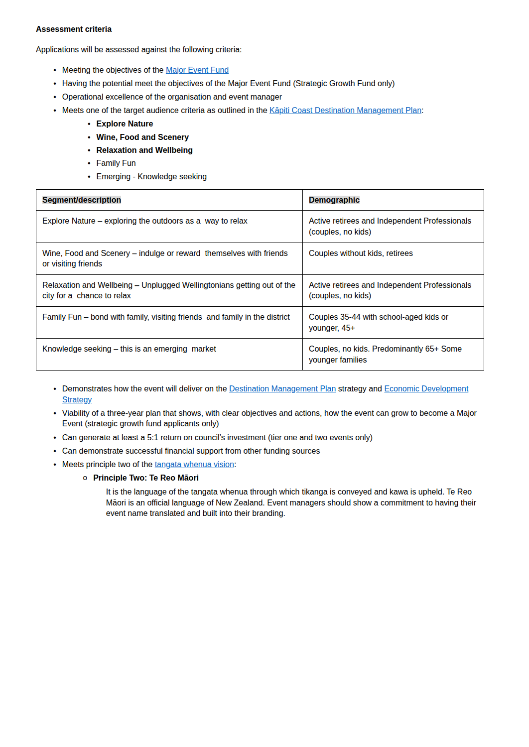Assessment criteria
Applications will be assessed against the following criteria:
Meeting the objectives of the Major Event Fund
Having the potential meet the objectives of the Major Event Fund (Strategic Growth Fund only)
Operational excellence of the organisation and event manager
Meets one of the target audience criteria as outlined in the Kāpiti Coast Destination Management Plan:
Explore Nature
Wine, Food and Scenery
Relaxation and Wellbeing
Family Fun
Emerging - Knowledge seeking
| Segment/description | Demographic |
| --- | --- |
| Explore Nature – exploring the outdoors as a way to relax | Active retirees and Independent Professionals (couples, no kids) |
| Wine, Food and Scenery – indulge or reward themselves with friends or visiting friends | Couples without kids, retirees |
| Relaxation and Wellbeing – Unplugged Wellingtonians getting out of the city for a chance to relax | Active retirees and Independent Professionals (couples, no kids) |
| Family Fun – bond with family, visiting friends and family in the district | Couples 35-44 with school-aged kids or younger, 45+ |
| Knowledge seeking – this is an emerging market | Couples, no kids. Predominantly 65+ Some younger families |
Demonstrates how the event will deliver on the Destination Management Plan strategy and Economic Development Strategy
Viability of a three-year plan that shows, with clear objectives and actions, how the event can grow to become a Major Event (strategic growth fund applicants only)
Can generate at least a 5:1 return on council’s investment (tier one and two events only)
Can demonstrate successful financial support from other funding sources
Meets principle two of the tangata whenua vision:
Principle Two: Te Reo Māori
It is the language of the tangata whenua through which tikanga is conveyed and kawa is upheld. Te Reo Māori is an official language of New Zealand. Event managers should show a commitment to having their event name translated and built into their branding.